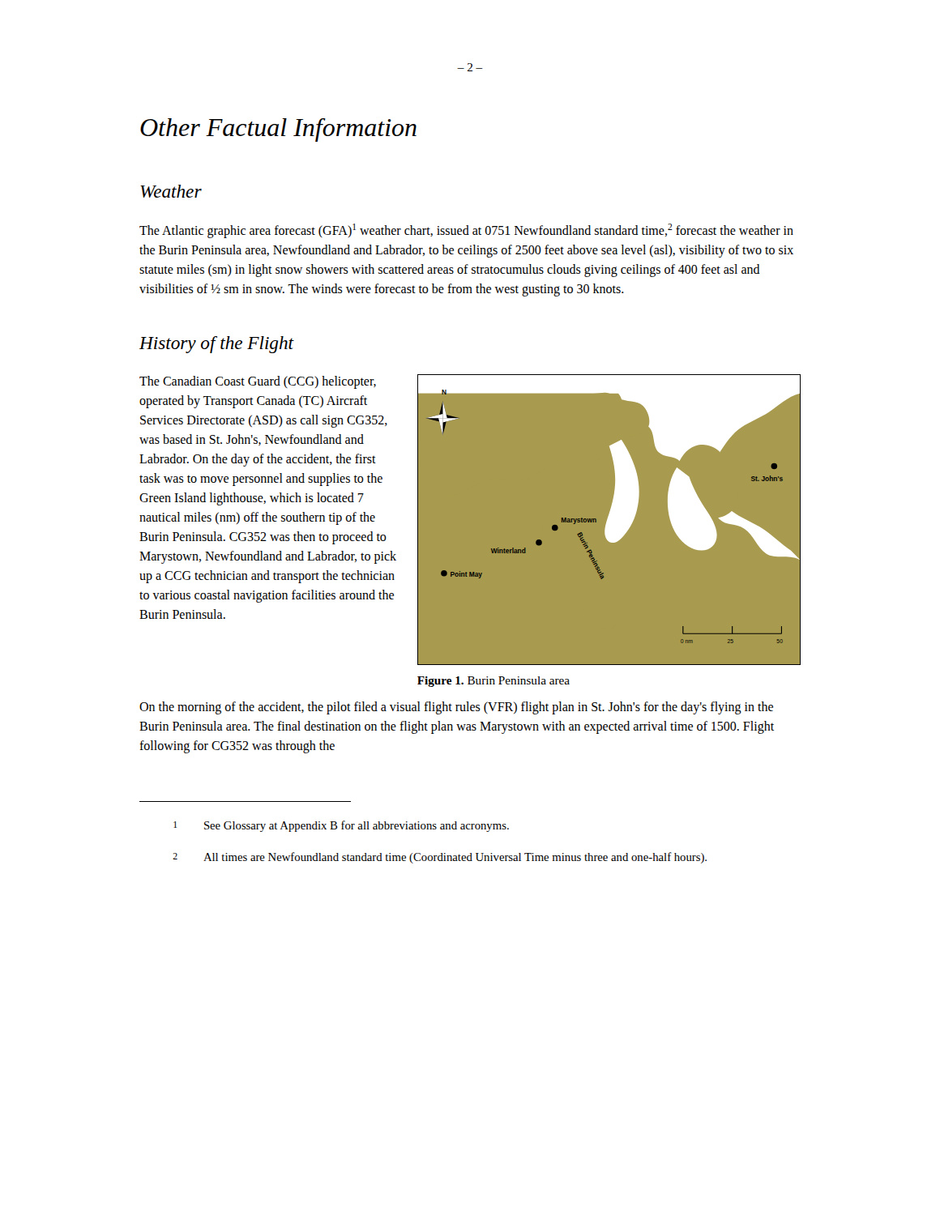– 2 –
Other Factual Information
Weather
The Atlantic graphic area forecast (GFA)1 weather chart, issued at 0751 Newfoundland standard time,2 forecast the weather in the Burin Peninsula area, Newfoundland and Labrador, to be ceilings of 2500 feet above sea level (asl), visibility of two to six statute miles (sm) in light snow showers with scattered areas of stratocumulus clouds giving ceilings of 400 feet asl and visibilities of ½ sm in snow. The winds were forecast to be from the west gusting to 30 knots.
History of the Flight
N St. John's Marystown Winterland Point May Burin Peninsula 0 nm 25 50
Figure 1. Burin Peninsula area
The Canadian Coast Guard (CCG) helicopter, operated by Transport Canada (TC) Aircraft Services Directorate (ASD) as call sign CG352, was based in St. John's, Newfoundland and Labrador. On the day of the accident, the first task was to move personnel and supplies to the Green Island lighthouse, which is located 7 nautical miles (nm) off the southern tip of the Burin Peninsula. CG352 was then to proceed to Marystown, Newfoundland and Labrador, to pick up a CCG technician and transport the technician to various coastal navigation facilities around the Burin Peninsula.
On the morning of the accident, the pilot filed a visual flight rules (VFR) flight plan in St. John's for the day's flying in the Burin Peninsula area. The final destination on the flight plan was Marystown with an expected arrival time of 1500. Flight following for CG352 was through the
1
See Glossary at Appendix B for all abbreviations and acronyms.
2
All times are Newfoundland standard time (Coordinated Universal Time minus three and one-half hours).